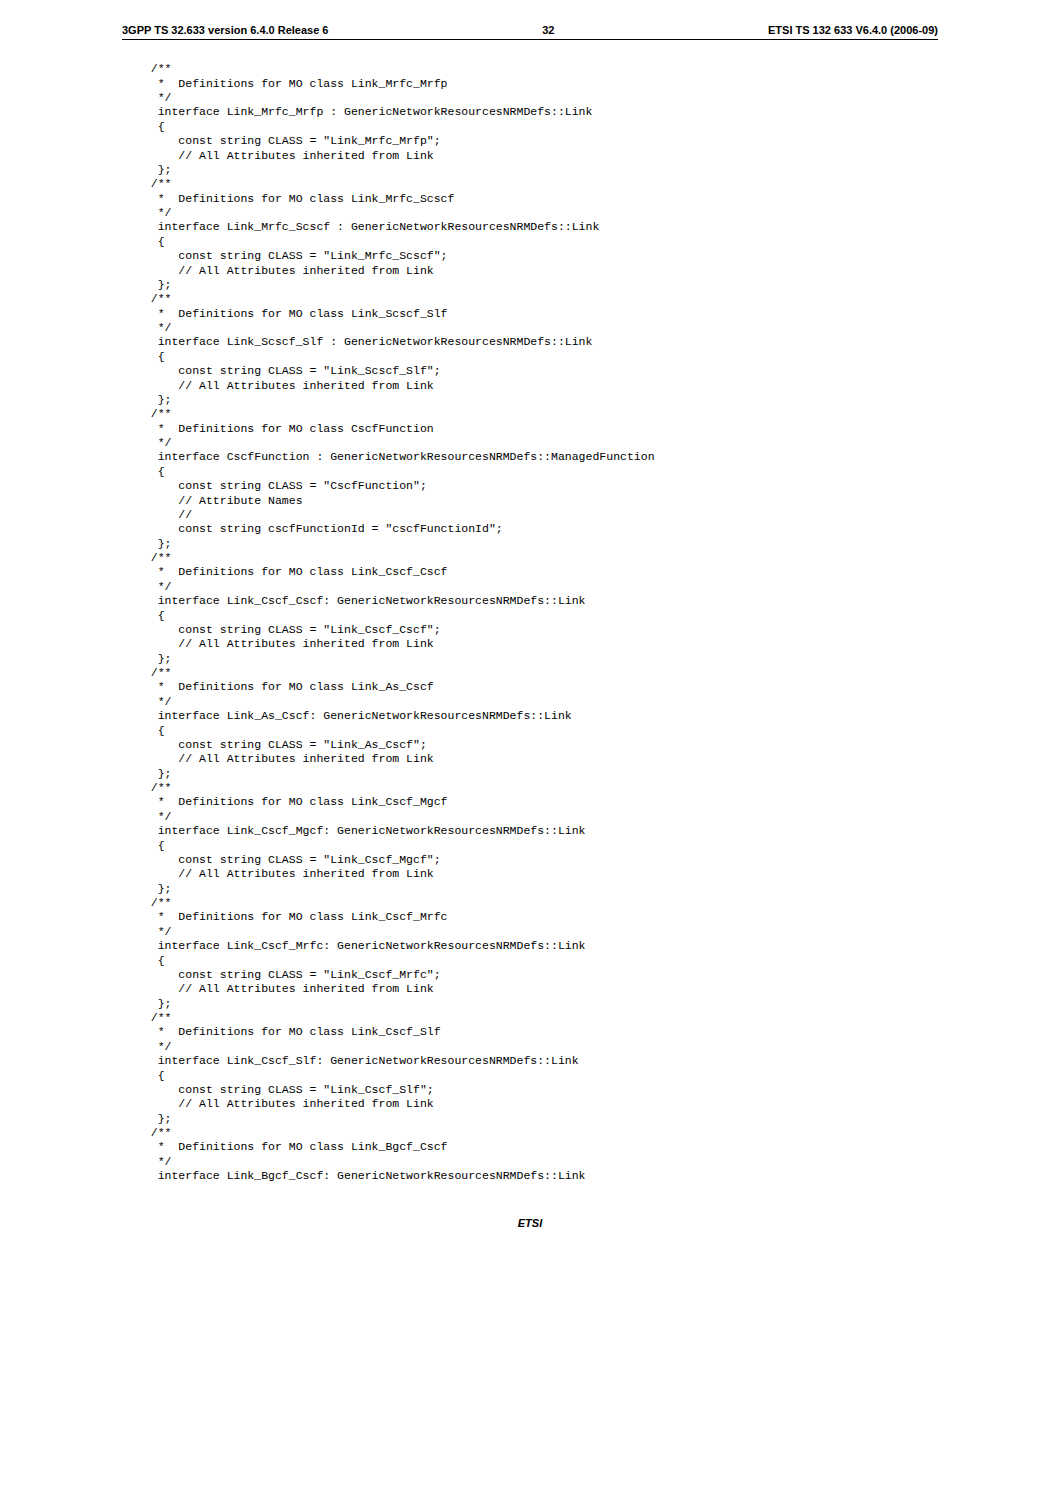3GPP TS 32.633 version 6.4.0 Release 6
32
ETSI TS 132 633 V6.4.0 (2006-09)
/**
 *  Definitions for MO class Link_Mrfc_Mrfp
 */
 interface Link_Mrfc_Mrfp : GenericNetworkResourcesNRMDefs::Link
 {
    const string CLASS = "Link_Mrfc_Mrfp";
    // All Attributes inherited from Link
 };
/**
 *  Definitions for MO class Link_Mrfc_Scscf
 */
 interface Link_Mrfc_Scscf : GenericNetworkResourcesNRMDefs::Link
 {
    const string CLASS = "Link_Mrfc_Scscf";
    // All Attributes inherited from Link
 };
/**
 *  Definitions for MO class Link_Scscf_Slf
 */
 interface Link_Scscf_Slf : GenericNetworkResourcesNRMDefs::Link
 {
    const string CLASS = "Link_Scscf_Slf";
    // All Attributes inherited from Link
 };
/**
 *  Definitions for MO class CscfFunction
 */
 interface CscfFunction : GenericNetworkResourcesNRMDefs::ManagedFunction
 {
    const string CLASS = "CscfFunction";
    // Attribute Names
    //
    const string cscfFunctionId = "cscfFunctionId";
 };
/**
 *  Definitions for MO class Link_Cscf_Cscf
 */
 interface Link_Cscf_Cscf: GenericNetworkResourcesNRMDefs::Link
 {
    const string CLASS = "Link_Cscf_Cscf";
    // All Attributes inherited from Link
 };
/**
 *  Definitions for MO class Link_As_Cscf
 */
 interface Link_As_Cscf: GenericNetworkResourcesNRMDefs::Link
 {
    const string CLASS = "Link_As_Cscf";
    // All Attributes inherited from Link
 };
/**
 *  Definitions for MO class Link_Cscf_Mgcf
 */
 interface Link_Cscf_Mgcf: GenericNetworkResourcesNRMDefs::Link
 {
    const string CLASS = "Link_Cscf_Mgcf";
    // All Attributes inherited from Link
 };
/**
 *  Definitions for MO class Link_Cscf_Mrfc
 */
 interface Link_Cscf_Mrfc: GenericNetworkResourcesNRMDefs::Link
 {
    const string CLASS = "Link_Cscf_Mrfc";
    // All Attributes inherited from Link
 };
/**
 *  Definitions for MO class Link_Cscf_Slf
 */
 interface Link_Cscf_Slf: GenericNetworkResourcesNRMDefs::Link
 {
    const string CLASS = "Link_Cscf_Slf";
    // All Attributes inherited from Link
 };
/**
 *  Definitions for MO class Link_Bgcf_Cscf
 */
 interface Link_Bgcf_Cscf: GenericNetworkResourcesNRMDefs::Link
ETSI